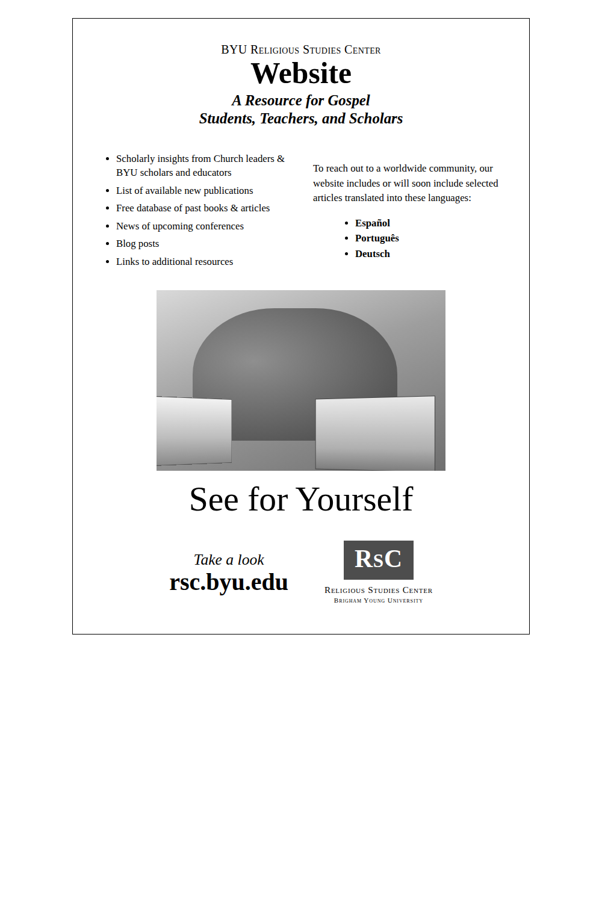BYU Religious Studies Center
Website
A Resource for Gospel
Students, Teachers, and Scholars
Scholarly insights from Church leaders & BYU scholars and educators
List of available new publications
Free database of past books & articles
News of upcoming conferences
Blog posts
Links to additional resources
To reach out to a worldwide community, our website includes or will soon include selected articles translated into these languages:
Español
Português
Deutsch
See for Yourself
Take a look
rsc.byu.edu
RSC
Religious Studies Center
Brigham Young University